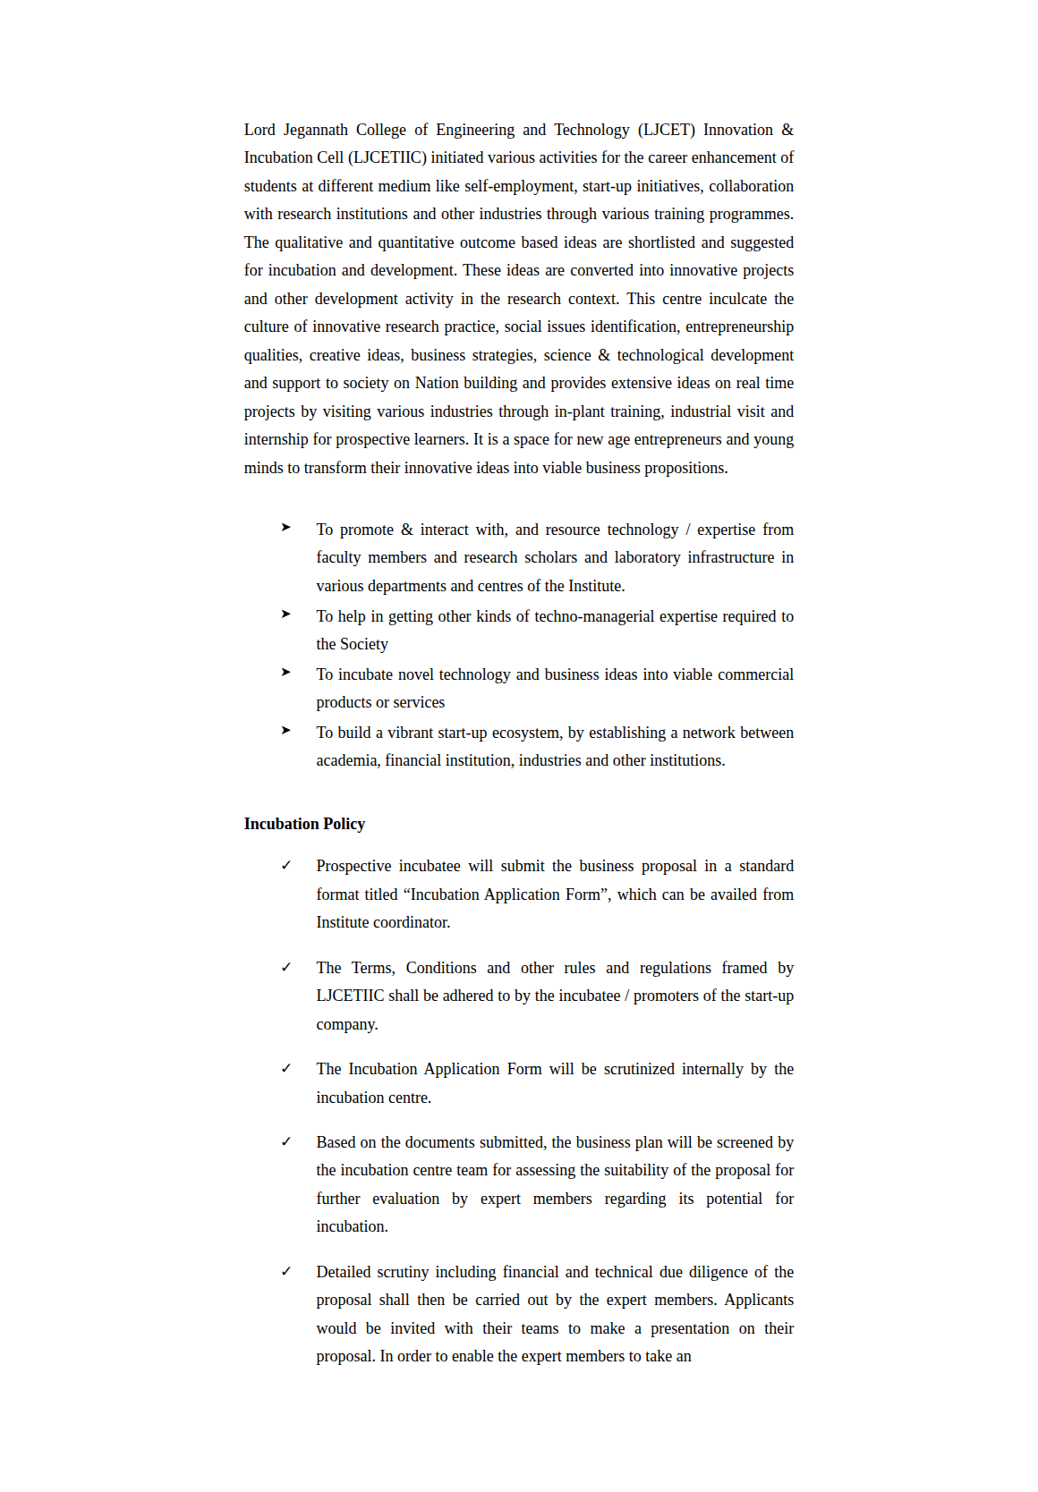Lord Jegannath College of Engineering and Technology (LJCET) Innovation & Incubation Cell (LJCETIIC) initiated various activities for the career enhancement of students at different medium like self-employment, start-up initiatives, collaboration with research institutions and other industries through various training programmes. The qualitative and quantitative outcome based ideas are shortlisted and suggested for incubation and development. These ideas are converted into innovative projects and other development activity in the research context. This centre inculcate the culture of innovative research practice, social issues identification, entrepreneurship qualities, creative ideas, business strategies, science & technological development and support to society on Nation building and provides extensive ideas on real time projects by visiting various industries through in-plant training, industrial visit and internship for prospective learners. It is a space for new age entrepreneurs and young minds to transform their innovative ideas into viable business propositions.
To promote & interact with, and resource technology / expertise from faculty members and research scholars and laboratory infrastructure in various departments and centres of the Institute.
To help in getting other kinds of techno-managerial expertise required to the Society
To incubate novel technology and business ideas into viable commercial products or services
To build a vibrant start-up ecosystem, by establishing a network between academia, financial institution, industries and other institutions.
Incubation Policy
Prospective incubatee will submit the business proposal in a standard format titled “Incubation Application Form”, which can be availed from Institute coordinator.
The Terms, Conditions and other rules and regulations framed by LJCETIIC shall be adhered to by the incubatee / promoters of the start-up company.
The Incubation Application Form will be scrutinized internally by the incubation centre.
Based on the documents submitted, the business plan will be screened by the incubation centre team for assessing the suitability of the proposal for further evaluation by expert members regarding its potential for incubation.
Detailed scrutiny including financial and technical due diligence of the proposal shall then be carried out by the expert members. Applicants would be invited with their teams to make a presentation on their proposal. In order to enable the expert members to take an